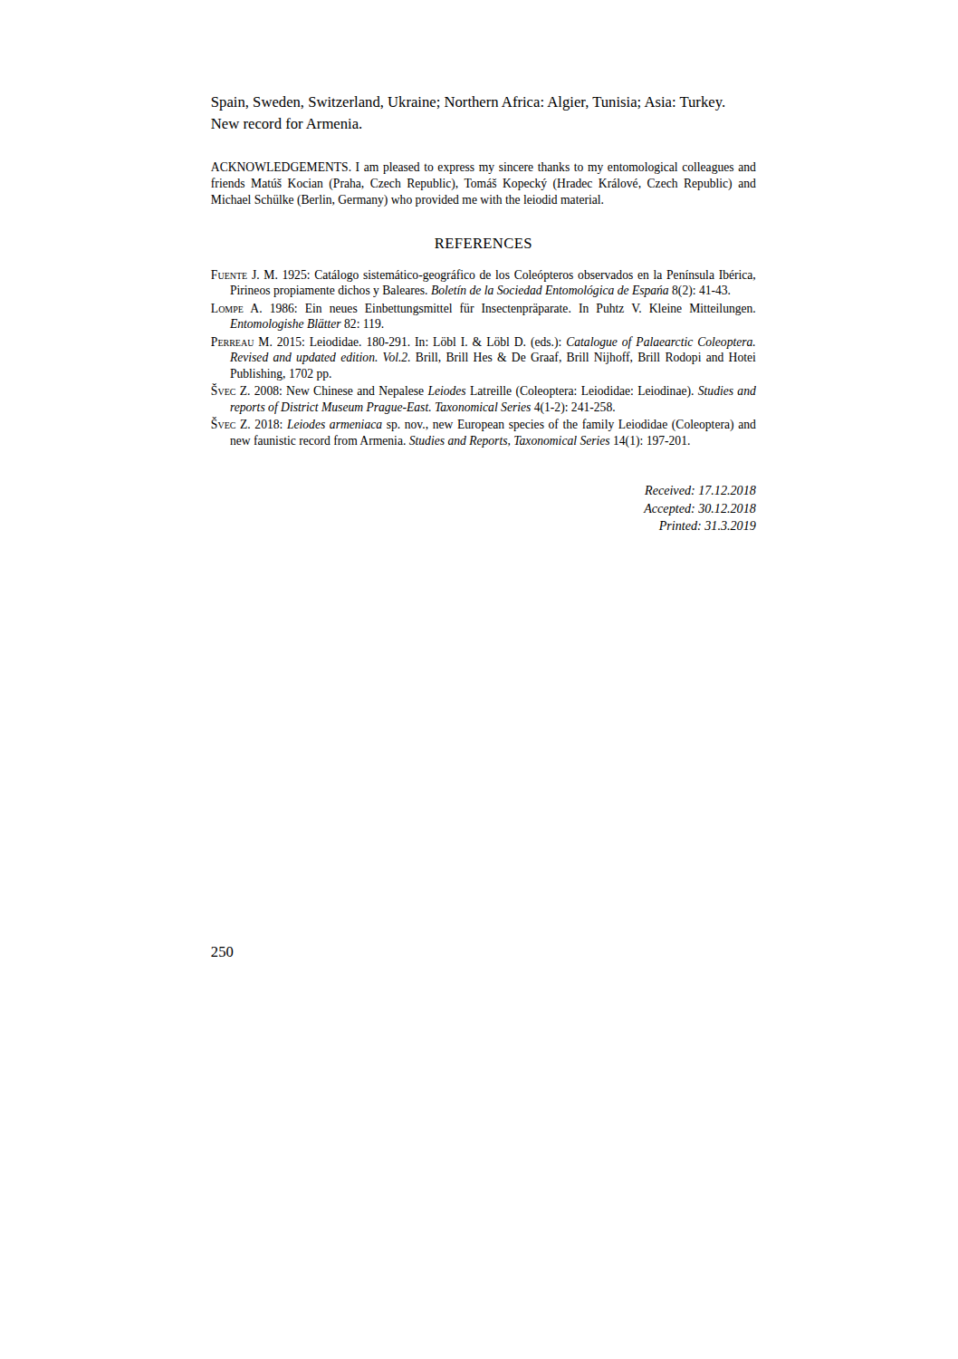Spain, Sweden, Switzerland, Ukraine; Northern Africa: Algier, Tunisia; Asia: Turkey. New record for Armenia.
ACKNOWLEDGEMENTS. I am pleased to express my sincere thanks to my entomological colleagues and friends Matúš Kocian (Praha, Czech Republic), Tomáš Kopecký (Hradec Králové, Czech Republic) and Michael Schülke (Berlin, Germany) who provided me with the leiodid material.
REFERENCES
Fuente J. M. 1925: Catálogo sistemático-geográfico de los Coleópteros observados en la Península Ibérica, Pirineos propiamente dichos y Baleares. Boletín de la Sociedad Entomológica de Espańa 8(2): 41-43.
Lompe A. 1986: Ein neues Einbettungsmittel für Insectenpräparate. In Puhtz V. Kleine Mitteilungen. Entomologishe Blätter 82: 119.
Perreau M. 2015: Leiodidae. 180-291. In: Löbl I. & Löbl D. (eds.): Catalogue of Palaearctic Coleoptera. Revised and updated edition. Vol.2. Brill, Brill Hes & De Graaf, Brill Nijhoff, Brill Rodopi and Hotei Publishing, 1702 pp.
Švec Z. 2008: New Chinese and Nepalese Leiodes Latreille (Coleoptera: Leiodidae: Leiodinae). Studies and reports of District Museum Prague-East. Taxonomical Series 4(1-2): 241-258.
Švec Z. 2018: Leiodes armeniaca sp. nov., new European species of the family Leiodidae (Coleoptera) and new faunistic record from Armenia. Studies and Reports, Taxonomical Series 14(1): 197-201.
Received: 17.12.2018
Accepted: 30.12.2018
Printed: 31.3.2019
250